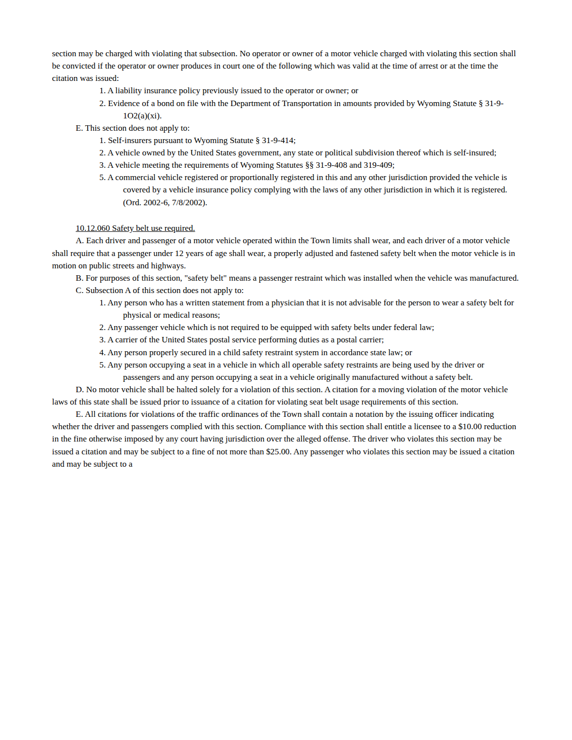section may be charged with violating that subsection. No operator or owner of a motor vehicle charged with violating this section shall be convicted if the operator or owner produces in court one of the following which was valid at the time of arrest or at the time the citation was issued:
1. A liability insurance policy previously issued to the operator or owner; or
2. Evidence of a bond on file with the Department of Transportation in amounts provided by Wyoming Statute § 31-9-1O2(a)(xi).
E. This section does not apply to:
1. Self-insurers pursuant to Wyoming Statute § 31-9-414;
2. A vehicle owned by the United States government, any state or political subdivision thereof which is self-insured;
3. A vehicle meeting the requirements of Wyoming Statutes §§ 31-9-408 and 319-409;
5. A commercial vehicle registered or proportionally registered in this and any other jurisdiction provided the vehicle is covered by a vehicle insurance policy complying with the laws of any other jurisdiction in which it is registered. (Ord. 2002-6, 7/8/2002).
10.12.060 Safety belt use required.
A. Each driver and passenger of a motor vehicle operated within the Town limits shall wear, and each driver of a motor vehicle shall require that a passenger under 12 years of age shall wear, a properly adjusted and fastened safety belt when the motor vehicle is in motion on public streets and highways.
B. For purposes of this section, "safety belt" means a passenger restraint which was installed when the vehicle was manufactured.
C. Subsection A of this section does not apply to:
1. Any person who has a written statement from a physician that it is not advisable for the person to wear a safety belt for physical or medical reasons;
2. Any passenger vehicle which is not required to be equipped with safety belts under federal law;
3. A carrier of the United States postal service performing duties as a postal carrier;
4. Any person properly secured in a child safety restraint system in accordance state law; or
5. Any person occupying a seat in a vehicle in which all operable safety restraints are being used by the driver or passengers and any person occupying a seat in a vehicle originally manufactured without a safety belt.
D. No motor vehicle shall be halted solely for a violation of this section. A citation for a moving violation of the motor vehicle laws of this state shall be issued prior to issuance of a citation for violating seat belt usage requirements of this section.
E. All citations for violations of the traffic ordinances of the Town shall contain a notation by the issuing officer indicating whether the driver and passengers complied with this section. Compliance with this section shall entitle a licensee to a $10.00 reduction in the fine otherwise imposed by any court having jurisdiction over the alleged offense. The driver who violates this section may be issued a citation and may be subject to a fine of not more than $25.00. Any passenger who violates this section may be issued a citation and may be subject to a